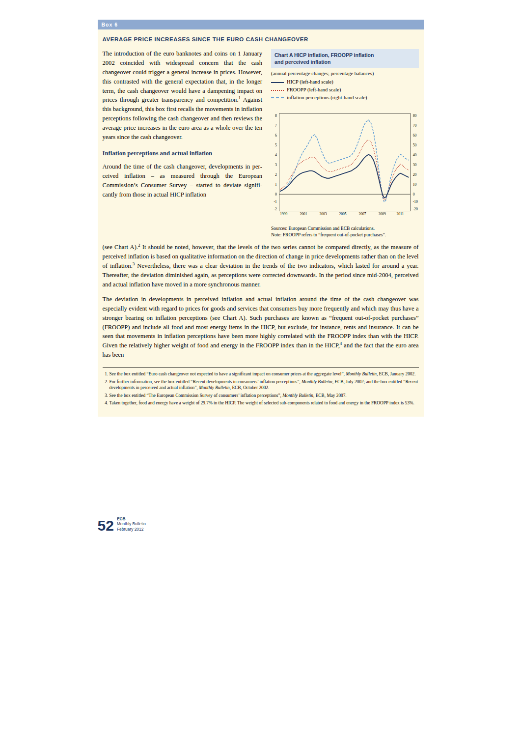Box 6
Average price increases since the euro cash changeover
The introduction of the euro banknotes and coins on 1 January 2002 coincided with widespread concern that the cash changeover could trigger a general increase in prices. However, this contrasted with the general expectation that, in the longer term, the cash changeover would have a dampening impact on prices through greater transparency and competition.1 Against this background, this box first recalls the movements in inflation perceptions following the cash changeover and then reviews the average price increases in the euro area as a whole over the ten years since the cash changeover.
Inflation perceptions and actual inflation
Around the time of the cash changeover, developments in perceived inflation – as measured through the European Commission’s Consumer Survey – started to deviate significantly from those in actual HICP inflation
Chart A HICP inflation, FROOPP inflation
and perceived inflation
(annual percentage changes; percentage balances)
HICP (left-hand scale)
FROOPP (left-hand scale)
inflation perceptions (right-hand scale)
8 7 6 5 4 3 2 1 0 -1 -2 80 70 60 50 40 30 20 10 0 -10 -20 1999 2001 2003 2005 2007 2009 2011
Sources: European Commission and ECB calculations.
Note: FROOPP refers to “frequent out-of-pocket purchases”.
(see Chart A).2 It should be noted, however, that the levels of the two series cannot be compared directly, as the measure of perceived inflation is based on qualitative information on the direction of change in price developments rather than on the level of inflation.3 Nevertheless, there was a clear deviation in the trends of the two indicators, which lasted for around a year. Thereafter, the deviation diminished again, as perceptions were corrected downwards. In the period since mid-2004, perceived and actual inflation have moved in a more synchronous manner.
The deviation in developments in perceived inflation and actual inflation around the time of the cash changeover was especially evident with regard to prices for goods and services that consumers buy more frequently and which may thus have a stronger bearing on inflation perceptions (see Chart A). Such purchases are known as “frequent out-of-pocket purchases” (FROOPP) and include all food and most energy items in the HICP, but exclude, for instance, rents and insurance. It can be seen that movements in inflation perceptions have been more highly correlated with the FROOPP index than with the HICP. Given the relatively higher weight of food and energy in the FROOPP index than in the HICP,4 and the fact that the euro area has been
See the box entitled “Euro cash changeover not expected to have a significant impact on consumer prices at the aggregate level”, Monthly Bulletin, ECB, January 2002.
For further information, see the box entitled “Recent developments in consumers’ inflation perceptions”, Monthly Bulletin, ECB, July 2002; and the box entitled “Recent developments in perceived and actual inflation”, Monthly Bulletin, ECB, October 2002.
See the box entitled “The European Commission Survey of consumers’ inflation perceptions”, Monthly Bulletin, ECB, May 2007.
Taken together, food and energy have a weight of 29.7% in the HICP. The weight of selected sub-components related to food and energy in the FROOPP index is 53%.
52
ECB
Monthly Bulletin
February 2012